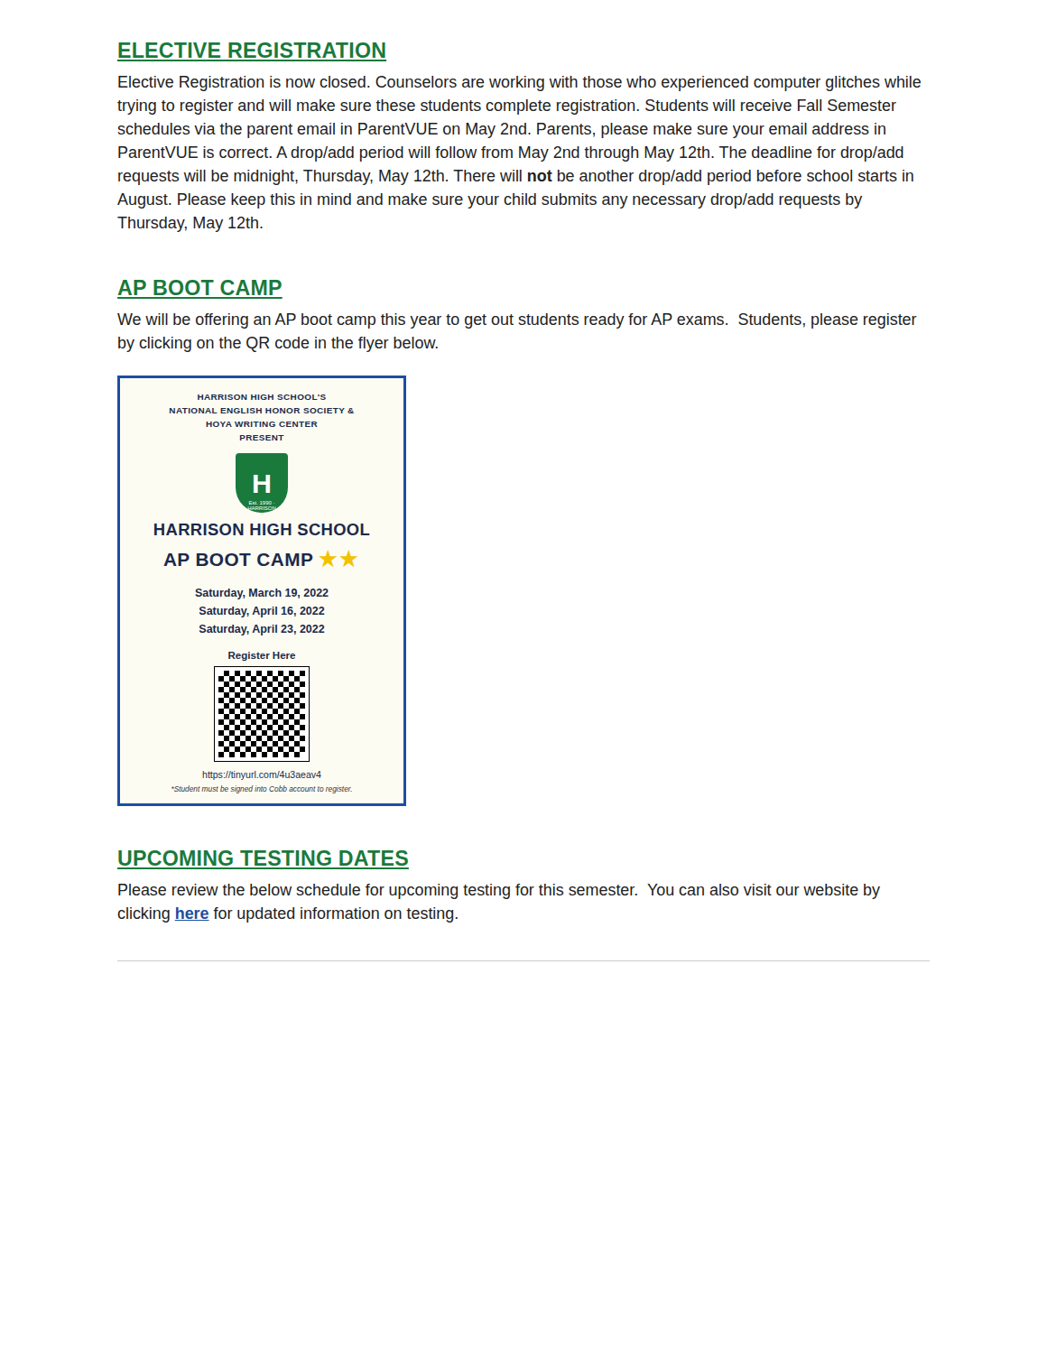ELECTIVE REGISTRATION
Elective Registration is now closed. Counselors are working with those who experienced computer glitches while trying to register and will make sure these students complete registration. Students will receive Fall Semester schedules via the parent email in ParentVUE on May 2nd. Parents, please make sure your email address in ParentVUE is correct. A drop/add period will follow from May 2nd through May 12th. The deadline for drop/add requests will be midnight, Thursday, May 12th. There will not be another drop/add period before school starts in August. Please keep this in mind and make sure your child submits any necessary drop/add requests by Thursday, May 12th.
AP BOOT CAMP
We will be offering an AP boot camp this year to get out students ready for AP exams. Students, please register by clicking on the QR code in the flyer below.
HARRISON HIGH SCHOOL'S
NATIONAL ENGLISH HONOR SOCIETY &
HOYA WRITING CENTER
PRESENT
HEst. 1990 · HARRISON
HARRISON HIGH SCHOOL
AP BOOT CAMP ★★
Saturday, March 19, 2022
Saturday, April 16, 2022
Saturday, April 23, 2022
Register Here
https://tinyurl.com/4u3aeav4
*Student must be signed into Cobb account to register.
UPCOMING TESTING DATES
Please review the below schedule for upcoming testing for this semester. You can also visit our website by clicking here for updated information on testing.